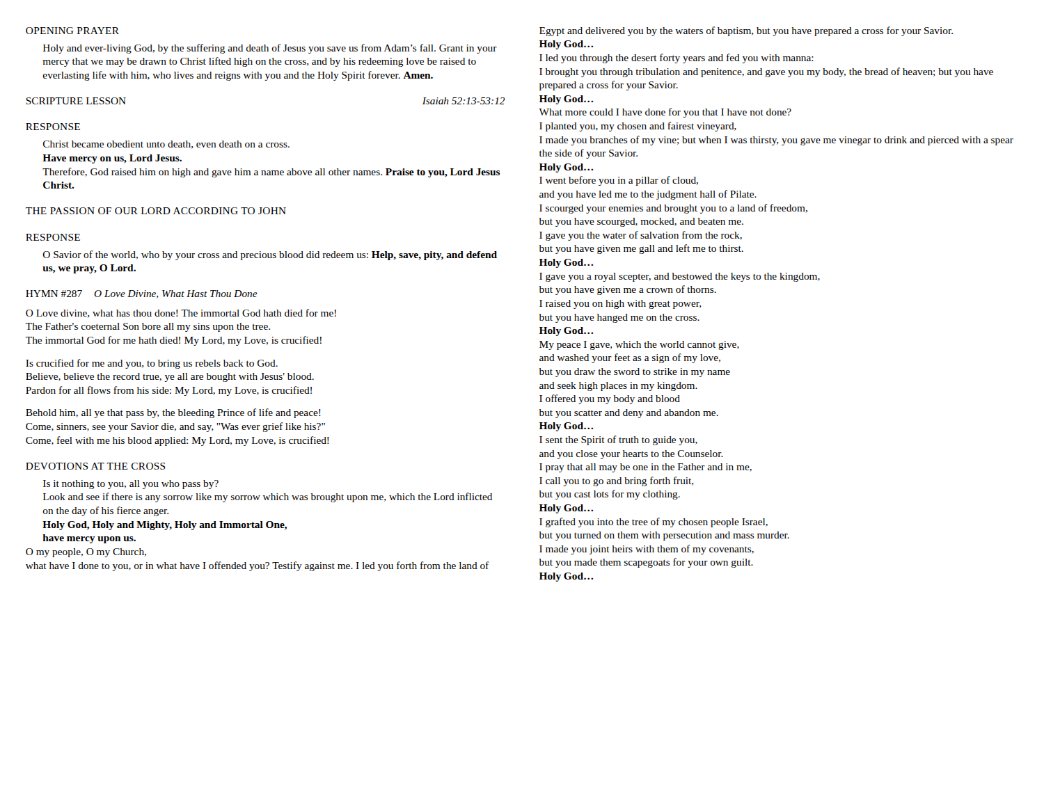Opening Prayer
Holy and ever-living God, by the suffering and death of Jesus you save us from Adam’s fall. Grant in your mercy that we may be drawn to Christ lifted high on the cross, and by his redeeming love be raised to everlasting life with him, who lives and reigns with you and the Holy Spirit forever. Amen.
Scripture Lesson Isaiah 52:13-53:12
Response
Christ became obedient unto death, even death on a cross.
Have mercy on us, Lord Jesus.
Therefore, God raised him on high and gave him a name above all other names. Praise to you, Lord Jesus Christ.
The Passion of Our Lord According to John
Response
O Savior of the world, who by your cross and precious blood did redeem us: Help, save, pity, and defend us, we pray, O Lord.
Hymn #287 O Love Divine, What Hast Thou Done
O Love divine, what has thou done! The immortal God hath died for me!
The Father's coeternal Son bore all my sins upon the tree.
The immortal God for me hath died! My Lord, my Love, is crucified!
Is crucified for me and you, to bring us rebels back to God.
Believe, believe the record true, ye all are bought with Jesus' blood.
Pardon for all flows from his side: My Lord, my Love, is crucified!
Behold him, all ye that pass by, the bleeding Prince of life and peace!
Come, sinners, see your Savior die, and say, "Was ever grief like his?"
Come, feel with me his blood applied: My Lord, my Love, is crucified!
Devotions at the Cross
Is it nothing to you, all you who pass by?
Look and see if there is any sorrow like my sorrow which was brought upon me, which the Lord inflicted on the day of his fierce anger.
Holy God, Holy and Mighty, Holy and Immortal One,
have mercy upon us.
O my people, O my Church,
what have I done to you, or in what have I offended you? Testify against me. I led you forth from the land of Egypt and delivered you by the waters of baptism, but you have prepared a cross for your Savior.
Holy God…
I led you through the desert forty years and fed you with manna:
I brought you through tribulation and penitence, and gave you my body, the bread of heaven; but you have prepared a cross for your Savior.
Holy God…
What more could I have done for you that I have not done?
I planted you, my chosen and fairest vineyard,
I made you branches of my vine; but when I was thirsty, you gave me vinegar to drink and pierced with a spear the side of your Savior.
Holy God…
I went before you in a pillar of cloud,
and you have led me to the judgment hall of Pilate.
I scourged your enemies and brought you to a land of freedom,
but you have scourged, mocked, and beaten me.
I gave you the water of salvation from the rock,
but you have given me gall and left me to thirst.
Holy God…
I gave you a royal scepter, and bestowed the keys to the kingdom,
but you have given me a crown of thorns.
I raised you on high with great power,
but you have hanged me on the cross.
Holy God…
My peace I gave, which the world cannot give,
and washed your feet as a sign of my love,
but you draw the sword to strike in my name
and seek high places in my kingdom.
I offered you my body and blood
but you scatter and deny and abandon me.
Holy God…
I sent the Spirit of truth to guide you,
and you close your hearts to the Counselor.
I pray that all may be one in the Father and in me,
I call you to go and bring forth fruit,
but you cast lots for my clothing.
Holy God…
I grafted you into the tree of my chosen people Israel,
but you turned on them with persecution and mass murder.
I made you joint heirs with them of my covenants,
but you made them scapegoats for your own guilt.
Holy God…